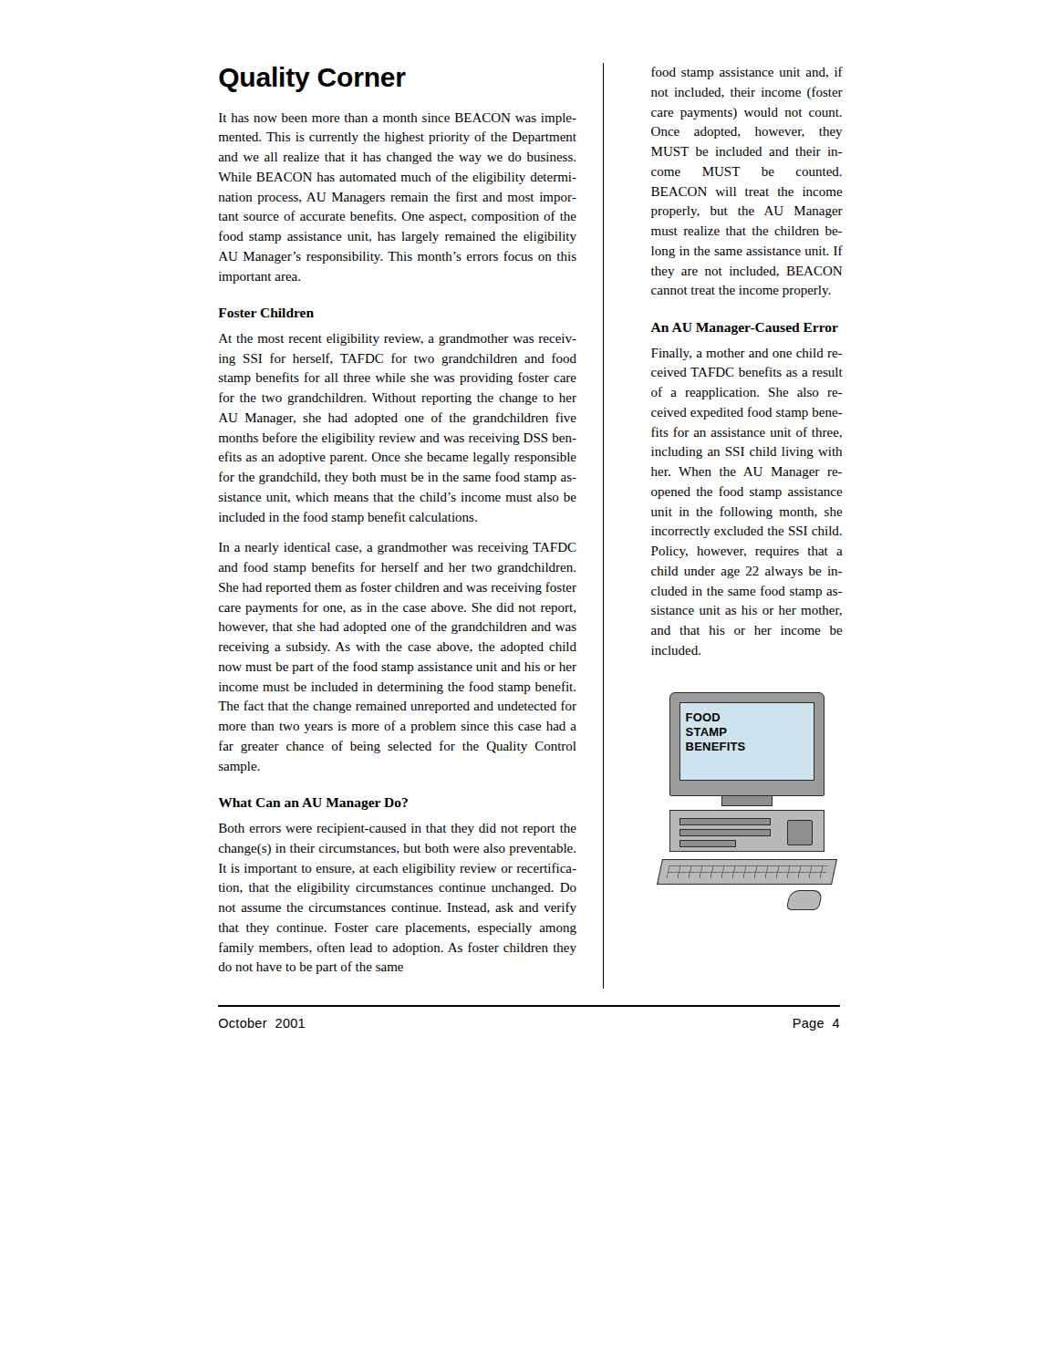Quality Corner
It has now been more than a month since BEACON was implemented. This is currently the highest priority of the Department and we all realize that it has changed the way we do business. While BEACON has automated much of the eligibility determination process, AU Managers remain the first and most important source of accurate benefits. One aspect, composition of the food stamp assistance unit, has largely remained the eligibility AU Manager’s responsibility. This month’s errors focus on this important area.
Foster Children
At the most recent eligibility review, a grandmother was receiving SSI for herself, TAFDC for two grandchildren and food stamp benefits for all three while she was providing foster care for the two grandchildren. Without reporting the change to her AU Manager, she had adopted one of the grandchildren five months before the eligibility review and was receiving DSS benefits as an adoptive parent. Once she became legally responsible for the grandchild, they both must be in the same food stamp assistance unit, which means that the child’s income must also be included in the food stamp benefit calculations.
In a nearly identical case, a grandmother was receiving TAFDC and food stamp benefits for herself and her two grandchildren. She had reported them as foster children and was receiving foster care payments for one, as in the case above. She did not report, however, that she had adopted one of the grandchildren and was receiving a subsidy. As with the case above, the adopted child now must be part of the food stamp assistance unit and his or her income must be included in determining the food stamp benefit. The fact that the change remained unreported and undetected for more than two years is more of a problem since this case had a far greater chance of being selected for the Quality Control sample.
What Can an AU Manager Do?
Both errors were recipient-caused in that they did not report the change(s) in their circumstances, but both were also preventable. It is important to ensure, at each eligibility review or recertification, that the eligibility circumstances continue unchanged. Do not assume the circumstances continue. Instead, ask and verify that they continue. Foster care placements, especially among family members, often lead to adoption. As foster children they do not have to be part of the same
food stamp assistance unit and, if not included, their income (foster care payments) would not count. Once adopted, however, they MUST be included and their income MUST be counted. BEACON will treat the income properly, but the AU Manager must realize that the children belong in the same assistance unit. If they are not included, BEACON cannot treat the income properly.
An AU Manager-Caused Error
Finally, a mother and one child received TAFDC benefits as a result of a reapplication. She also received expedited food stamp benefits for an assistance unit of three, including an SSI child living with her. When the AU Manager reopened the food stamp assistance unit in the following month, she incorrectly excluded the SSI child. Policy, however, requires that a child under age 22 always be included in the same food stamp assistance unit as his or her mother, and that his or her income be included.
FOOD STAMP BENEFITS
October 2001
Page 4